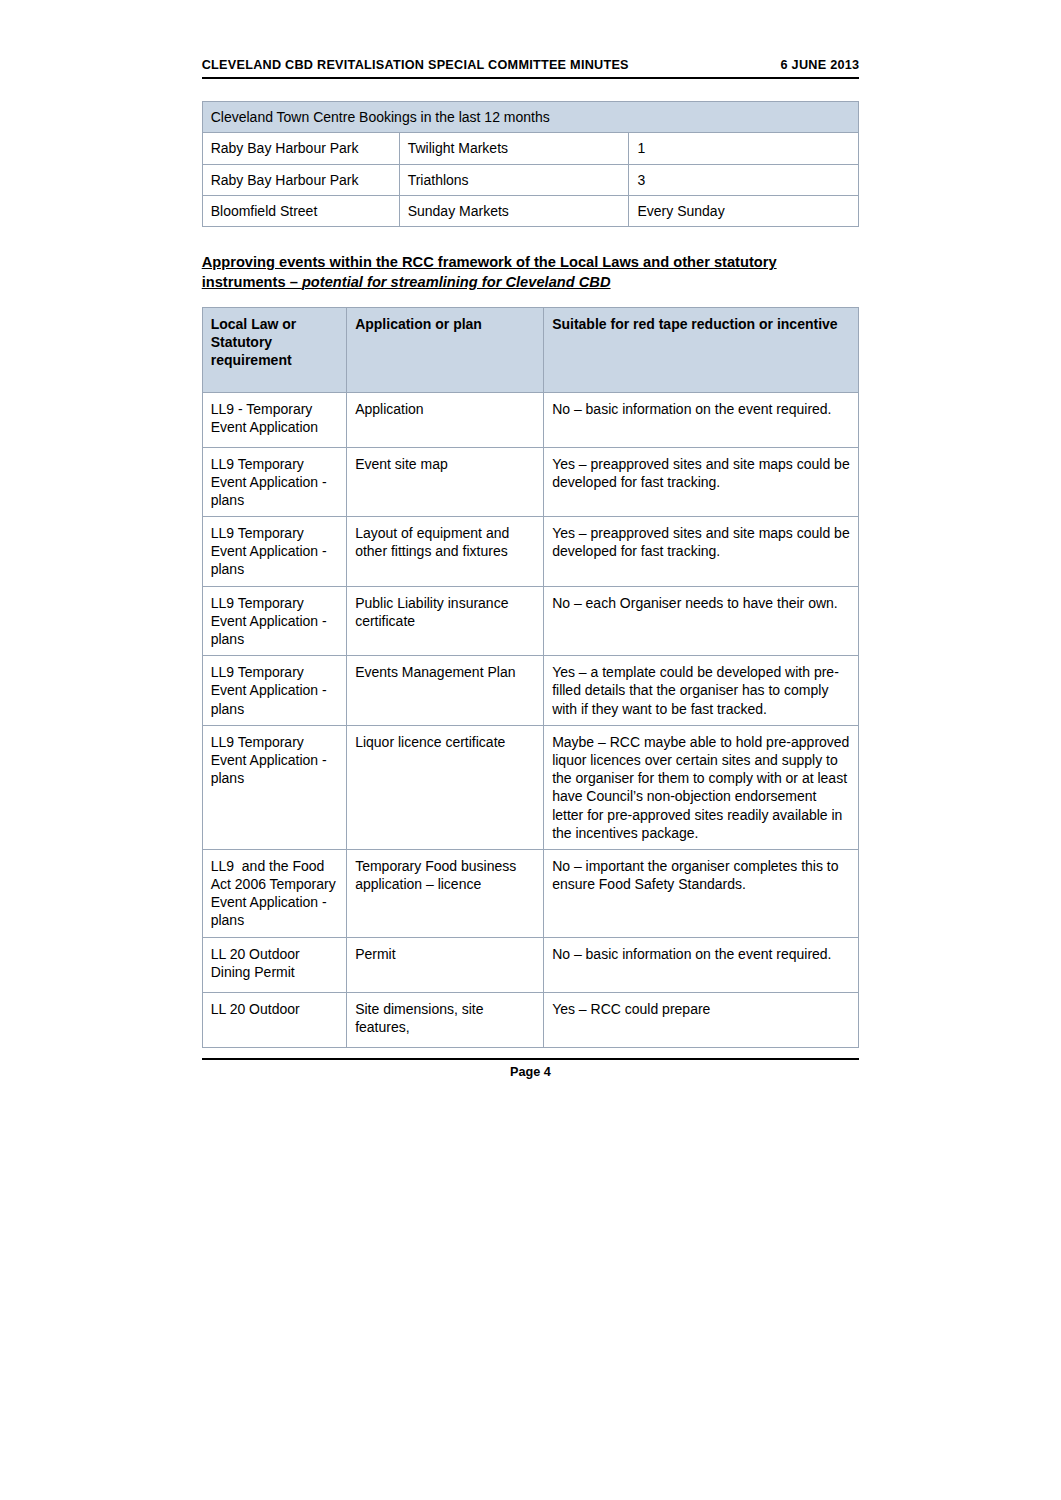Cleveland CBD Revitalisation Special Committee Minutes 6 June 2013
| Cleveland Town Centre Bookings in the last 12 months |
| --- |
| Raby Bay Harbour Park | Twilight Markets | 1 |
| Raby Bay Harbour Park | Triathlons | 3 |
| Bloomfield Street | Sunday Markets | Every Sunday |
Approving events within the RCC framework of the Local Laws and other statutory instruments – potential for streamlining for Cleveland CBD
| Local Law or Statutory requirement | Application or plan | Suitable for red tape reduction or incentive |
| --- | --- | --- |
| LL9 - Temporary Event Application | Application | No – basic information on the event required. |
| LL9 Temporary Event Application - plans | Event site map | Yes – preapproved sites and site maps could be developed for fast tracking. |
| LL9 Temporary Event Application - plans | Layout of equipment and other fittings and fixtures | Yes – preapproved sites and site maps could be developed for fast tracking. |
| LL9 Temporary Event Application - plans | Public Liability insurance certificate | No – each Organiser needs to have their own. |
| LL9 Temporary Event Application - plans | Events Management Plan | Yes – a template could be developed with pre-filled details that the organiser has to comply with if they want to be fast tracked. |
| LL9 Temporary Event Application - plans | Liquor licence certificate | Maybe – RCC maybe able to hold pre-approved liquor licences over certain sites and supply to the organiser for them to comply with or at least have Council’s non-objection endorsement letter for pre-approved sites readily available in the incentives package. |
| LL9 and the Food Act 2006 Temporary Event Application - plans | Temporary Food business application – licence | No – important the organiser completes this to ensure Food Safety Standards. |
| LL 20 Outdoor Dining Permit | Permit | No – basic information on the event required. |
| LL 20 Outdoor | Site dimensions, site features, | Yes – RCC could prepare |
Page 4